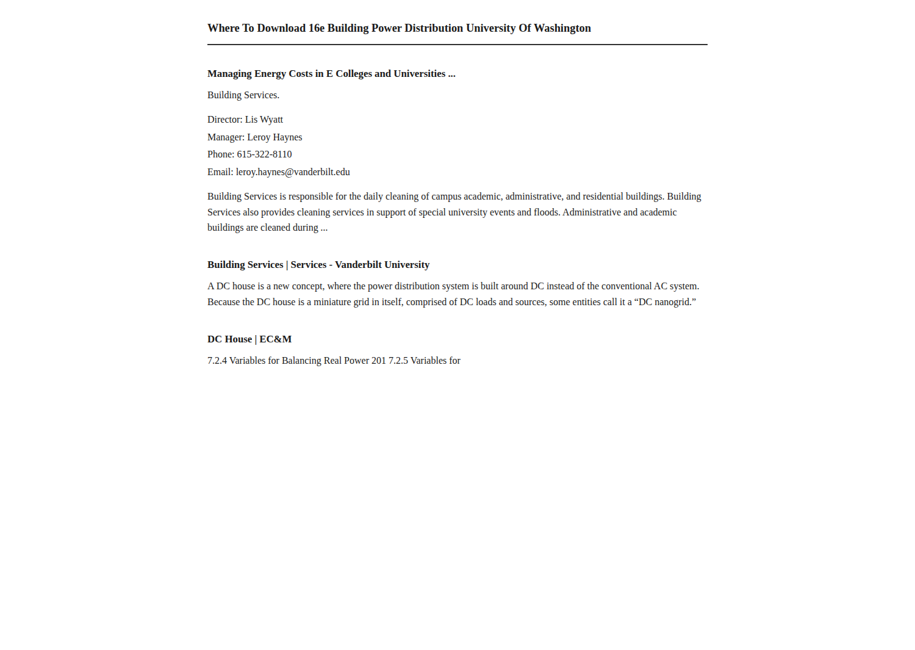Where To Download 16e Building Power Distribution University Of Washington
Managing Energy Costs in E Colleges and Universities ...
Building Services.
Director: Lis Wyatt
Manager: Leroy Haynes
Phone: 615-322-8110
Email: leroy.haynes@vanderbilt.edu
Building Services is responsible for the daily cleaning of campus academic, administrative, and residential buildings. Building Services also provides cleaning services in support of special university events and floods. Administrative and academic buildings are cleaned during ...
Building Services | Services - Vanderbilt University
A DC house is a new concept, where the power distribution system is built around DC instead of the conventional AC system. Because the DC house is a miniature grid in itself, comprised of DC loads and sources, some entities call it a “DC nanogrid.”
DC House | EC&M
7.2.4 Variables for Balancing Real Power 201 7.2.5 Variables for